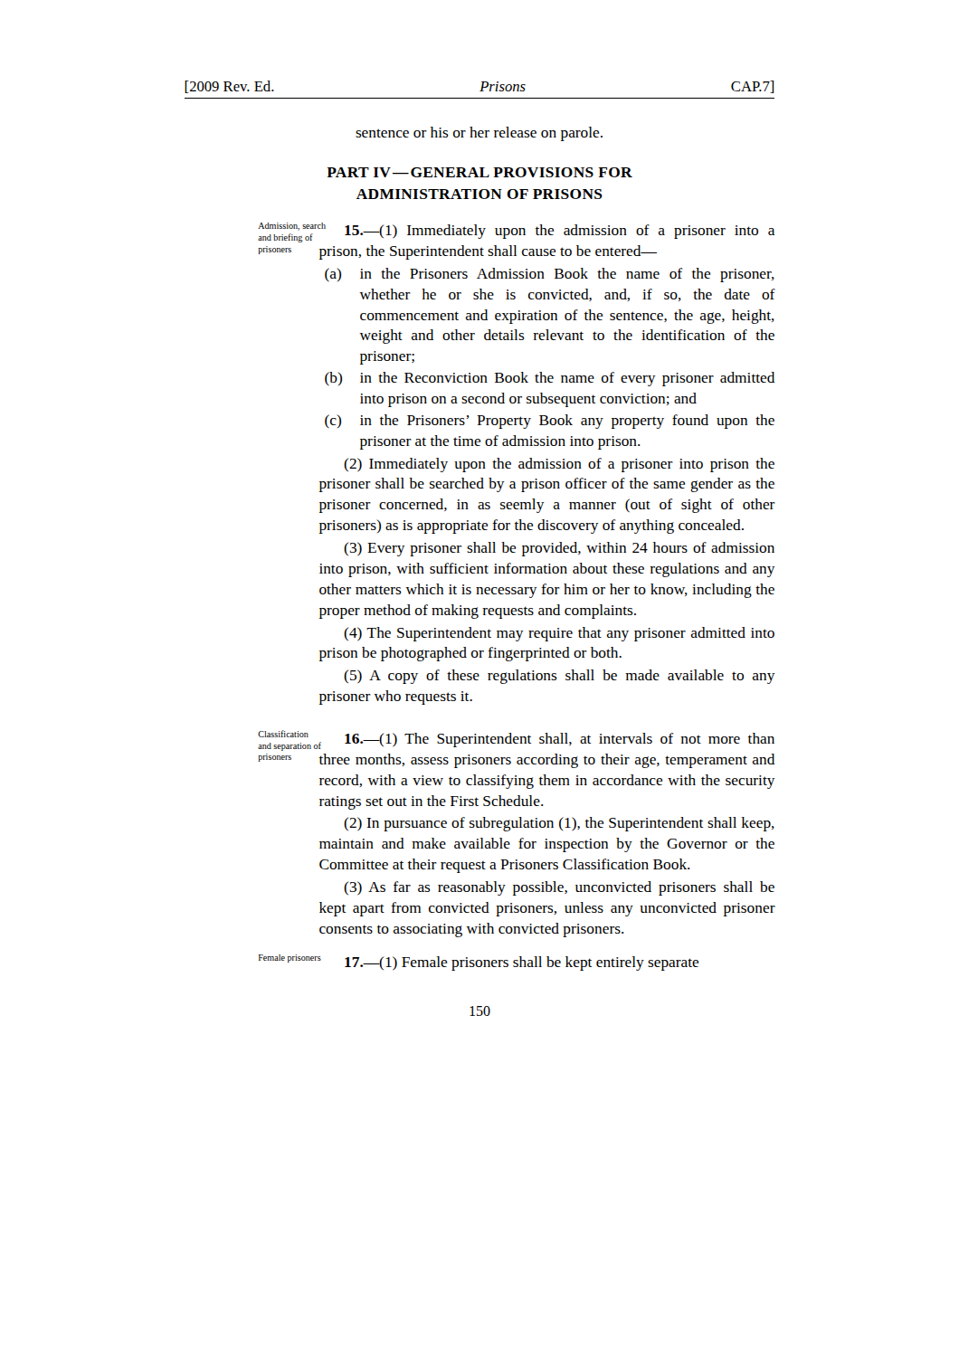[2009 Rev. Ed. Prisons CAP.7]
sentence or his or her release on parole.
PART IV — GENERAL PROVISIONS FOR
ADMINISTRATION OF PRISONS
Admission, search
and briefing of
prisoners
15.—(1) Immediately upon the admission of a prisoner into a prison, the Superintendent shall cause to be entered—
(a) in the Prisoners Admission Book the name of the prisoner, whether he or she is convicted, and, if so, the date of commencement and expiration of the sentence, the age, height, weight and other details relevant to the identification of the prisoner;
(b) in the Reconviction Book the name of every prisoner admitted into prison on a second or subsequent conviction; and
(c) in the Prisoners’ Property Book any property found upon the prisoner at the time of admission into prison.
(2) Immediately upon the admission of a prisoner into prison the prisoner shall be searched by a prison officer of the same gender as the prisoner concerned, in as seemly a manner (out of sight of other prisoners) as is appropriate for the discovery of anything concealed.
(3) Every prisoner shall be provided, within 24 hours of admission into prison, with sufficient information about these regulations and any other matters which it is necessary for him or her to know, including the proper method of making requests and complaints.
(4) The Superintendent may require that any prisoner admitted into prison be photographed or fingerprinted or both.
(5) A copy of these regulations shall be made available to any prisoner who requests it.
Classification
and separation of
prisoners
16.—(1) The Superintendent shall, at intervals of not more than three months, assess prisoners according to their age, temperament and record, with a view to classifying them in accordance with the security ratings set out in the First Schedule.
(2) In pursuance of subregulation (1), the Superintendent shall keep, maintain and make available for inspection by the Governor or the Committee at their request a Prisoners Classification Book.
(3) As far as reasonably possible, unconvicted prisoners shall be kept apart from convicted prisoners, unless any unconvicted prisoner consents to associating with convicted prisoners.
Female prisoners
17.—(1) Female prisoners shall be kept entirely separate
150